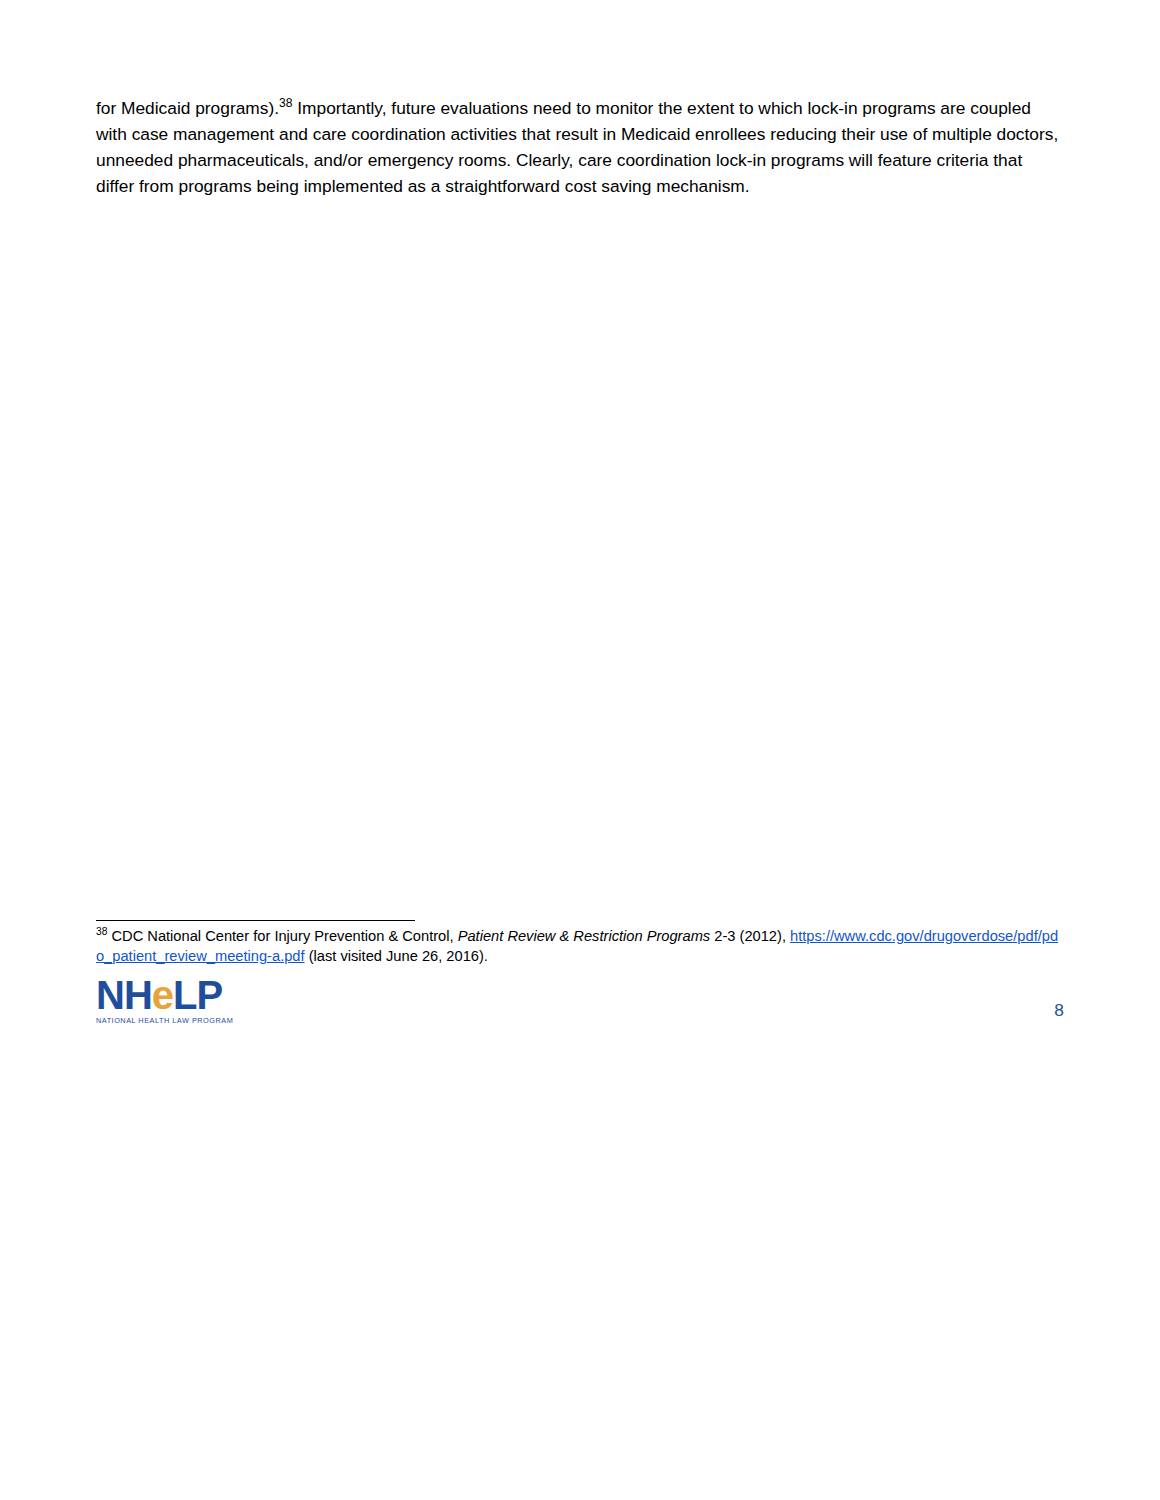for Medicaid programs).38 Importantly, future evaluations need to monitor the extent to which lock-in programs are coupled with case management and care coordination activities that result in Medicaid enrollees reducing their use of multiple doctors, unneeded pharmaceuticals, and/or emergency rooms. Clearly, care coordination lock-in programs will feature criteria that differ from programs being implemented as a straightforward cost saving mechanism.
38 CDC National Center for Injury Prevention & Control, Patient Review & Restriction Programs 2-3 (2012), https://www.cdc.gov/drugoverdose/pdf/pdo_patient_review_meeting-a.pdf (last visited June 26, 2016).
NHeLP
NATIONAL HEALTH LAW PROGRAM
8